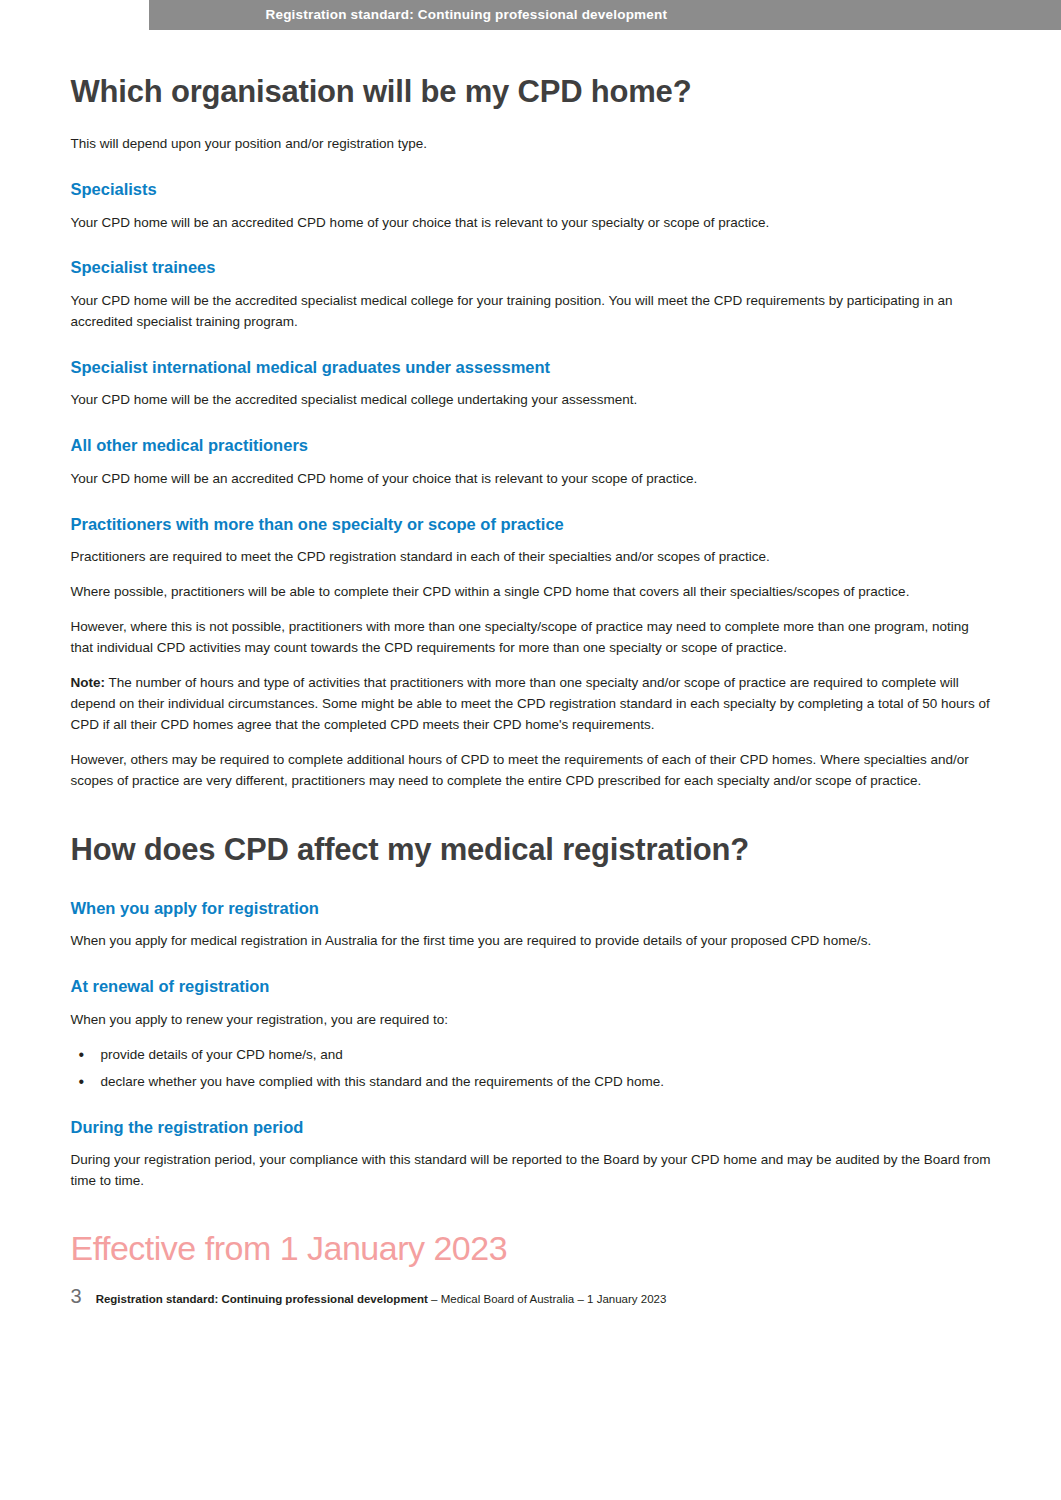Registration standard: Continuing professional development
Which organisation will be my CPD home?
This will depend upon your position and/or registration type.
Specialists
Your CPD home will be an accredited CPD home of your choice that is relevant to your specialty or scope of practice.
Specialist trainees
Your CPD home will be the accredited specialist medical college for your training position. You will meet the CPD requirements by participating in an accredited specialist training program.
Specialist international medical graduates under assessment
Your CPD home will be the accredited specialist medical college undertaking your assessment.
All other medical practitioners
Your CPD home will be an accredited CPD home of your choice that is relevant to your scope of practice.
Practitioners with more than one specialty or scope of practice
Practitioners are required to meet the CPD registration standard in each of their specialties and/or scopes of practice.
Where possible, practitioners will be able to complete their CPD within a single CPD home that covers all their specialties/scopes of practice.
However, where this is not possible, practitioners with more than one specialty/scope of practice may need to complete more than one program, noting that individual CPD activities may count towards the CPD requirements for more than one specialty or scope of practice.
Note: The number of hours and type of activities that practitioners with more than one specialty and/or scope of practice are required to complete will depend on their individual circumstances. Some might be able to meet the CPD registration standard in each specialty by completing a total of 50 hours of CPD if all their CPD homes agree that the completed CPD meets their CPD home's requirements.
However, others may be required to complete additional hours of CPD to meet the requirements of each of their CPD homes. Where specialties and/or scopes of practice are very different, practitioners may need to complete the entire CPD prescribed for each specialty and/or scope of practice.
How does CPD affect my medical registration?
When you apply for registration
When you apply for medical registration in Australia for the first time you are required to provide details of your proposed CPD home/s.
At renewal of registration
When you apply to renew your registration, you are required to:
provide details of your CPD home/s, and
declare whether you have complied with this standard and the requirements of the CPD home.
During the registration period
During your registration period, your compliance with this standard will be reported to the Board by your CPD home and may be audited by the Board from time to time.
Effective from 1 January 2023
3
Registration standard: Continuing professional development – Medical Board of Australia – 1 January 2023